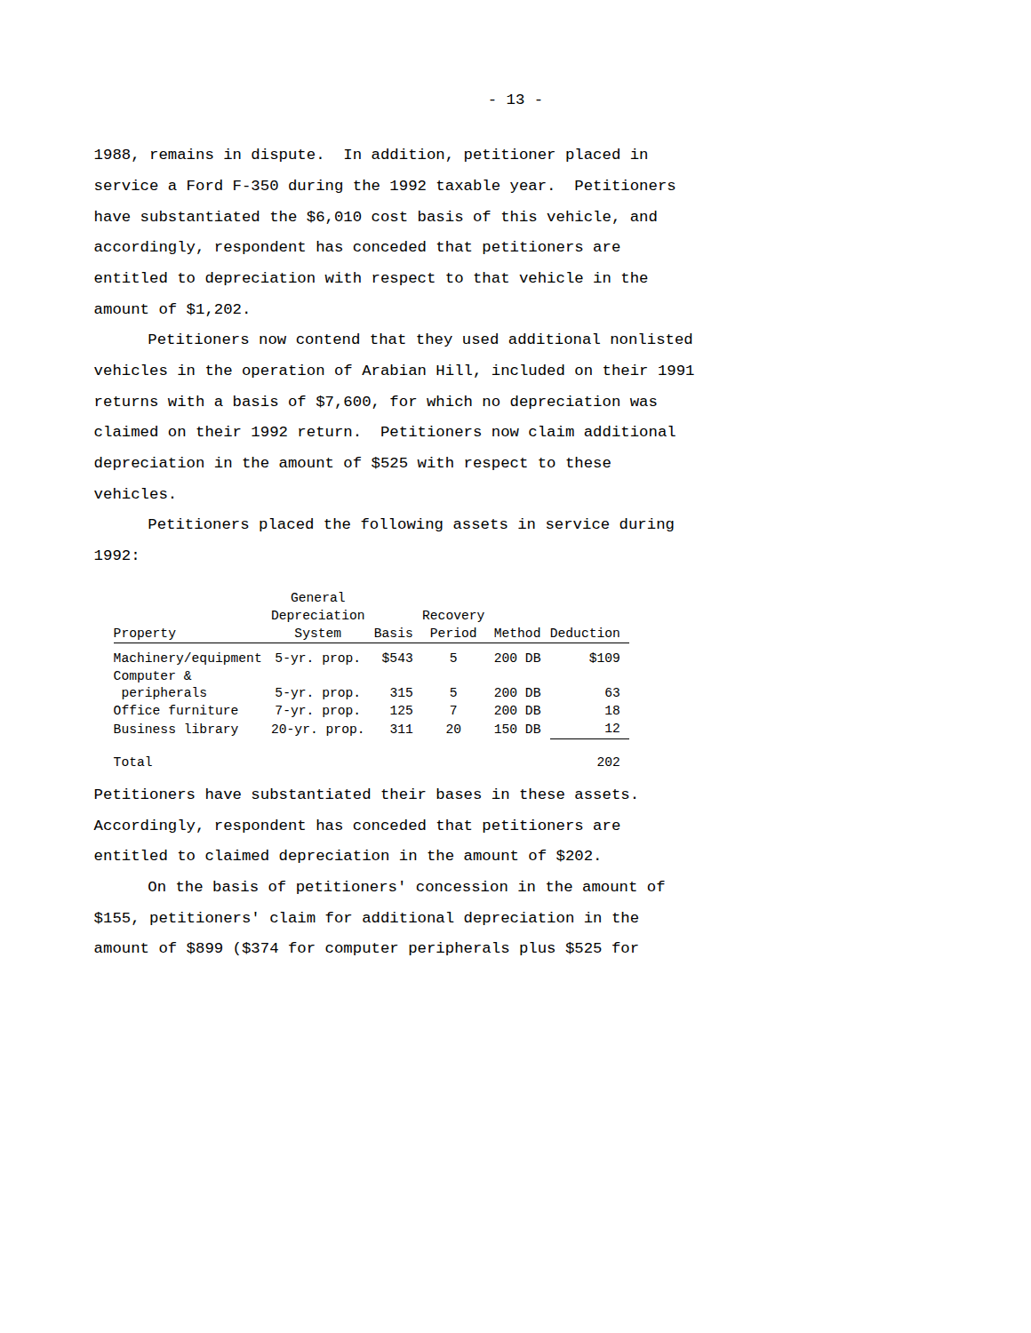- 13 -
1988, remains in dispute. In addition, petitioner placed in
service a Ford F-350 during the 1992 taxable year. Petitioners
have substantiated the $6,010 cost basis of this vehicle, and
accordingly, respondent has conceded that petitioners are
entitled to depreciation with respect to that vehicle in the
amount of $1,202.
Petitioners now contend that they used additional nonlisted
vehicles in the operation of Arabian Hill, included on their 1991
returns with a basis of $7,600, for which no depreciation was
claimed on their 1992 return. Petitioners now claim additional
depreciation in the amount of $525 with respect to these
vehicles.
Petitioners placed the following assets in service during
1992:
| | General | | | | |
| --- | --- | --- | --- | --- | --- |
| | Depreciation | | Recovery | | |
| Property | System | Basis | Period | Method | Deduction |
| Machinery/equipment | 5-yr. prop. | $543 | 5 | 200 DB | $109 |
| Computer & | | | | | |
| peripherals | 5-yr. prop. | 315 | 5 | 200 DB | 63 |
| Office furniture | 7-yr. prop. | 125 | 7 | 200 DB | 18 |
| Business library | 20-yr. prop. | 311 | 20 | 150 DB | 12 |
| Total | | | | | 202 |
Petitioners have substantiated their bases in these assets.
Accordingly, respondent has conceded that petitioners are
entitled to claimed depreciation in the amount of $202.
On the basis of petitioners' concession in the amount of
$155, petitioners' claim for additional depreciation in the
amount of $899 ($374 for computer peripherals plus $525 for